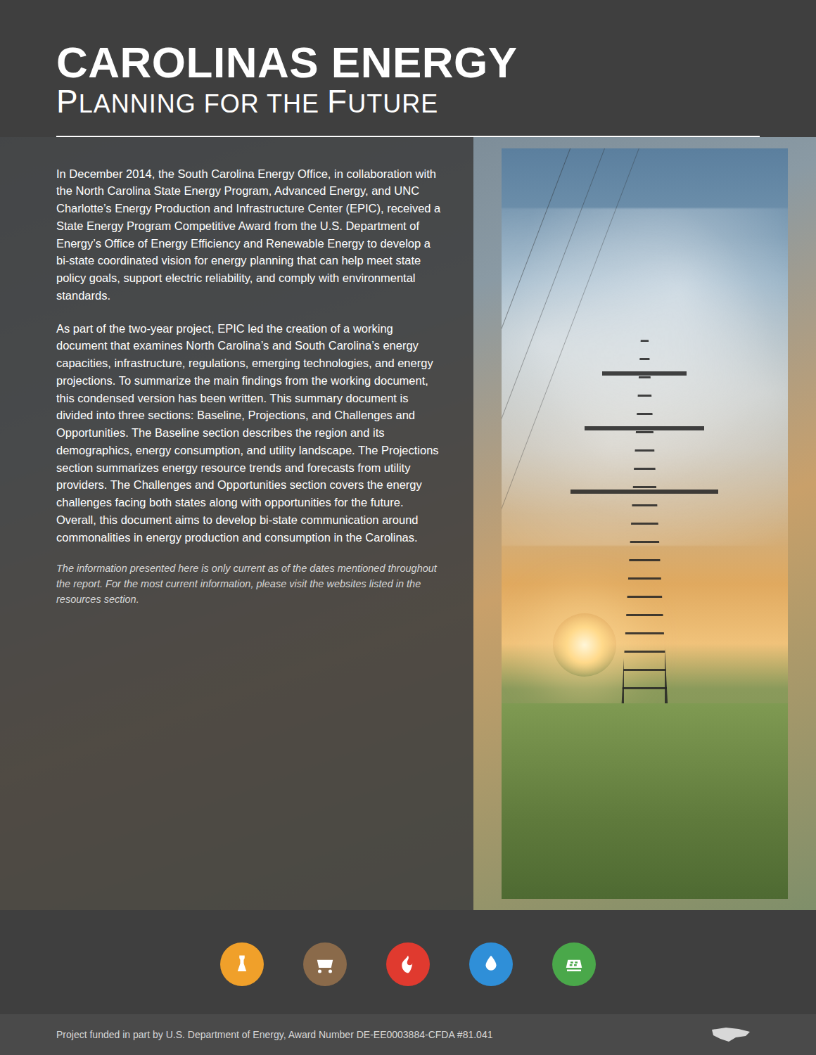Carolinas Energy PLANNING FOR THE FUTURE
In December 2014, the South Carolina Energy Office, in collaboration with the North Carolina State Energy Program, Advanced Energy, and UNC Charlotte’s Energy Production and Infrastructure Center (EPIC), received a State Energy Program Competitive Award from the U.S. Department of Energy’s Office of Energy Efficiency and Renewable Energy to develop a bi-state coordinated vision for energy planning that can help meet state policy goals, support electric reliability, and comply with environmental standards.
As part of the two-year project, EPIC led the creation of a working document that examines North Carolina’s and South Carolina’s energy capacities, infrastructure, regulations, emerging technologies, and energy projections. To summarize the main findings from the working document, this condensed version has been written. This summary document is divided into three sections: Baseline, Projections, and Challenges and Opportunities. The Baseline section describes the region and its demographics, energy consumption, and utility landscape. The Projections section summarizes energy resource trends and forecasts from utility providers. The Challenges and Opportunities section covers the energy challenges facing both states along with opportunities for the future. Overall, this document aims to develop bi-state communication around commonalities in energy production and consumption in the Carolinas.
The information presented here is only current as of the dates mentioned throughout the report. For the most current information, please visit the websites listed in the resources section.
*Photography Credit: Duke Energy
Project funded in part by U.S. Department of Energy, Award Number DE-EE0003884-CFDA #81.041